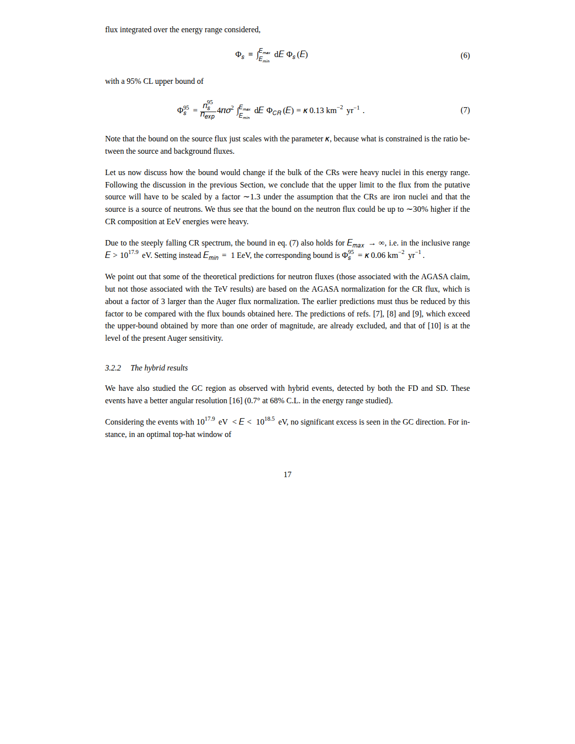flux integrated over the energy range considered,
Φs ≡ ∫ Emin Emax dE Φs (E)
(6)
with a 95% CL upper bound of
Φs95 = ns95 nexp 4πσ2 ∫ Emin Emax dE ΦCR (E) = κ 0.13 km−2 yr−1 .
(7)
Note that the bound on the source flux just scales with the parameter κ, because what is constrained is the ratio between the source and background fluxes.
Let us now discuss how the bound would change if the bulk of the CRs were heavy nuclei in this energy range. Following the discussion in the previous Section, we conclude that the upper limit to the flux from the putative source will have to be scaled by a factor ∼1.3 under the assumption that the CRs are iron nuclei and that the source is a source of neutrons. We thus see that the bound on the neutron flux could be up to ∼30% higher if the CR composition at EeV energies were heavy.
Due to the steeply falling CR spectrum, the bound in eq. (7) also holds for Emax→∞, i.e. in the inclusive range E>1017.9 eV. Setting instead Emin= 1 EeV, the corresponding bound is Φs95=κ0.06km−2yr−1.
We point out that some of the theoretical predictions for neutron fluxes (those associated with the AGASA claim, but not those associated with the TeV results) are based on the AGASA normalization for the CR flux, which is about a factor of 3 larger than the Auger flux normalization. The earlier predictions must thus be reduced by this factor to be compared with the flux bounds obtained here. The predictions of refs. [7], [8] and [9], which exceed the upper-bound obtained by more than one order of magnitude, are already excluded, and that of [10] is at the level of the present Auger sensitivity.
3.2.2 The hybrid results
We have also studied the GC region as observed with hybrid events, detected by both the FD and SD. These events have a better angular resolution [16] (0.7° at 68% C.L. in the energy range studied).
Considering the events with 1017.9 eV <E< 1018.5 eV, no significant excess is seen in the GC direction. For instance, in an optimal top-hat window of
17